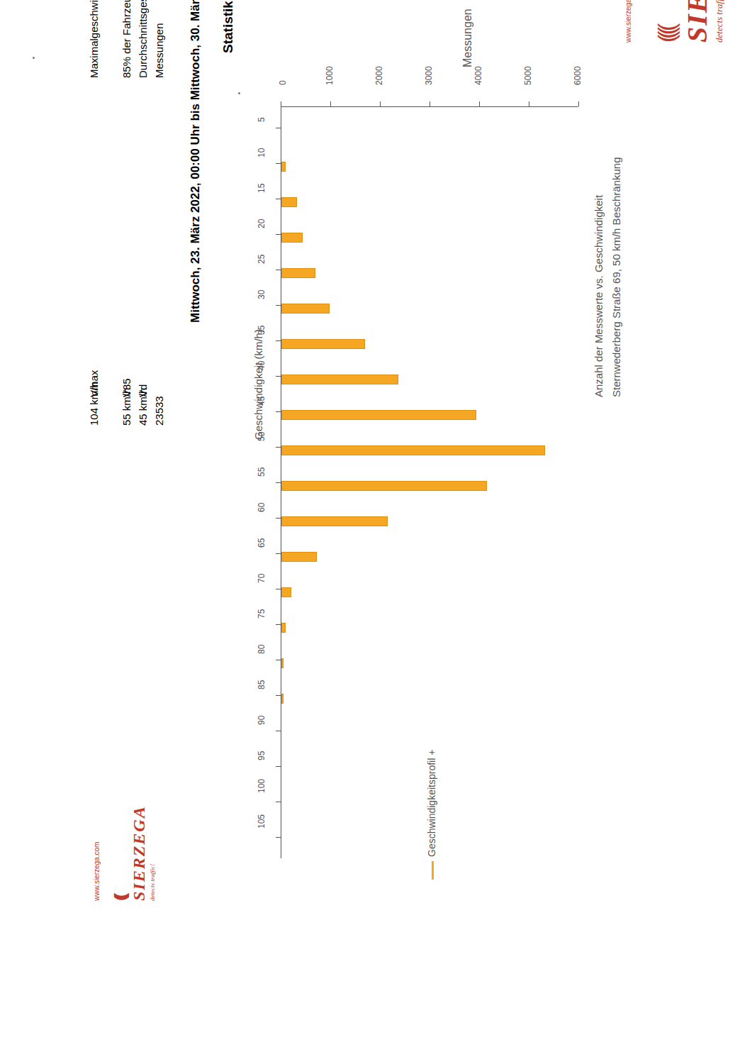www.sierzega.com
((((
SIERZEGA
detects traffic!
www.sierzega.com
((((
SIERZEGA
detects traffic!
Sternwederberg Straße 69, 50 km/h Beschränkung
Anzahl der Messwerte vs. Geschwindigkeit
Geschwindigkeitsprofil +
Messungen
Geschwindigkeit (km/h)
0
1000
2000
3000
4000
5000
6000
5
10
15
20
25
30
35
40
45
50
55
60
65
70
75
80
85
90
95
100
105
Statistik
Mittwoch, 23. März 2022, 00:00 Uhr bis Mittwoch, 30. März 2022, 23:59 Uhr
Messungen
Durchschnittsgeschwindigkeit
85% der Fahrzeuge fahren langsamer oder maximal
Maximalgeschwindigkeit
Vd
V85
Vmax
23533
45 km/h
55 km/h
104 km/h